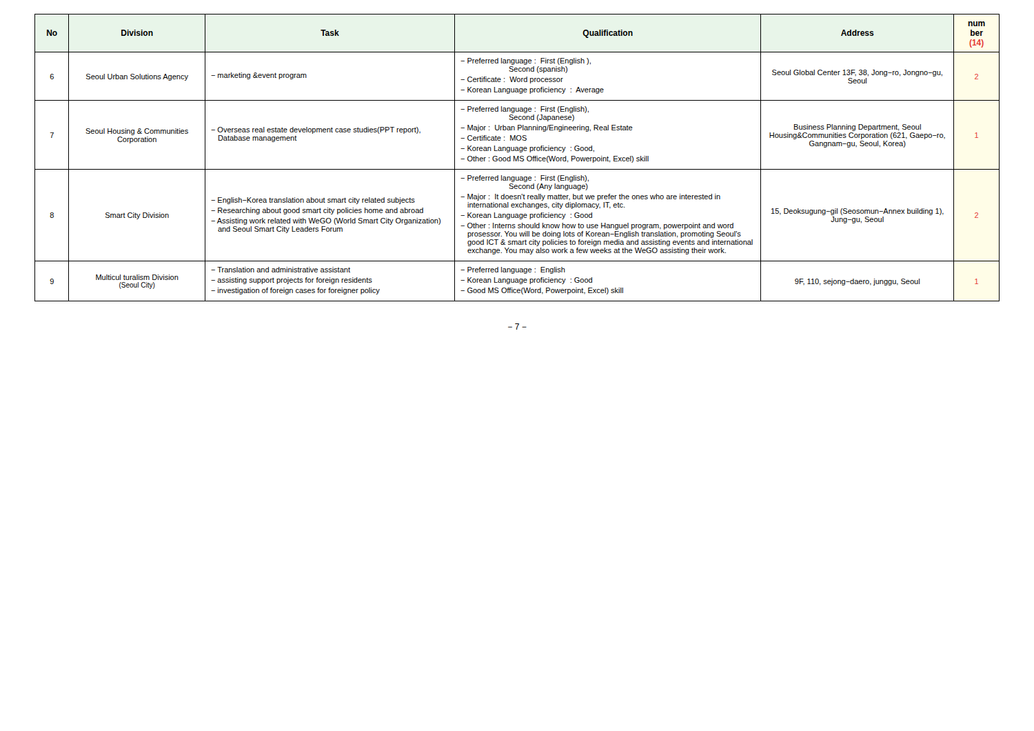| No | Division | Task | Qualification | Address | num ber (14) |
| --- | --- | --- | --- | --- | --- |
| 6 | Seoul Urban Solutions Agency | − marketing &event program | − Preferred language : First (English ), Second (spanish) − Certificate : Word processor − Korean Language proficiency : Average | Seoul Global Center 13F, 38, Jong−ro, Jongno−gu, Seoul | 2 |
| 7 | Seoul Housing & Communities Corporation | − Overseas real estate development case studies(PPT report), Database management | − Preferred language : First (English), Second (Japanese) − Major : Urban Planning/Engineering, Real Estate − Certificate : MOS − Korean Language proficiency : Good, − Other : Good MS Office(Word, Powerpoint, Excel) skill | Business Planning Department, Seoul Housing&Communities Corporation (621, Gaepo−ro, Gangnam−gu, Seoul, Korea) | 1 |
| 8 | Smart City Division | − English−Korea translation about smart city related subjects − Researching about good smart city policies home and abroad − Assisting work related with WeGO (World Smart City Organization) and Seoul Smart City Leaders Forum | − Preferred language : First (English), Second (Any language) − Major : It doesn't really matter, but we prefer the ones who are interested in international exchanges, city diplomacy, IT, etc. − Korean Language proficiency : Good − Other : Interns should know how to use Hanguel program, powerpoint and word prosessor. You will be doing lots of Korean−English translation, promoting Seoul's good ICT & smart city policies to foreign media and assisting events and international exchange. You may also work a few weeks at the WeGO assisting their work. | 15, Deoksugung−gil (Seosomun−Annex building 1), Jung−gu, Seoul | 2 |
| 9 | Multicul turalism Division (Seoul City) | − Translation and administrative assistant − assisting support projects for foreign residents − investigation of foreign cases for foreigner policy | − Preferred language : English − Korean Language proficiency : Good − Good MS Office(Word, Powerpoint, Excel) skill | 9F, 110, sejong−daero, junggu, Seoul | 1 |
− 7 −